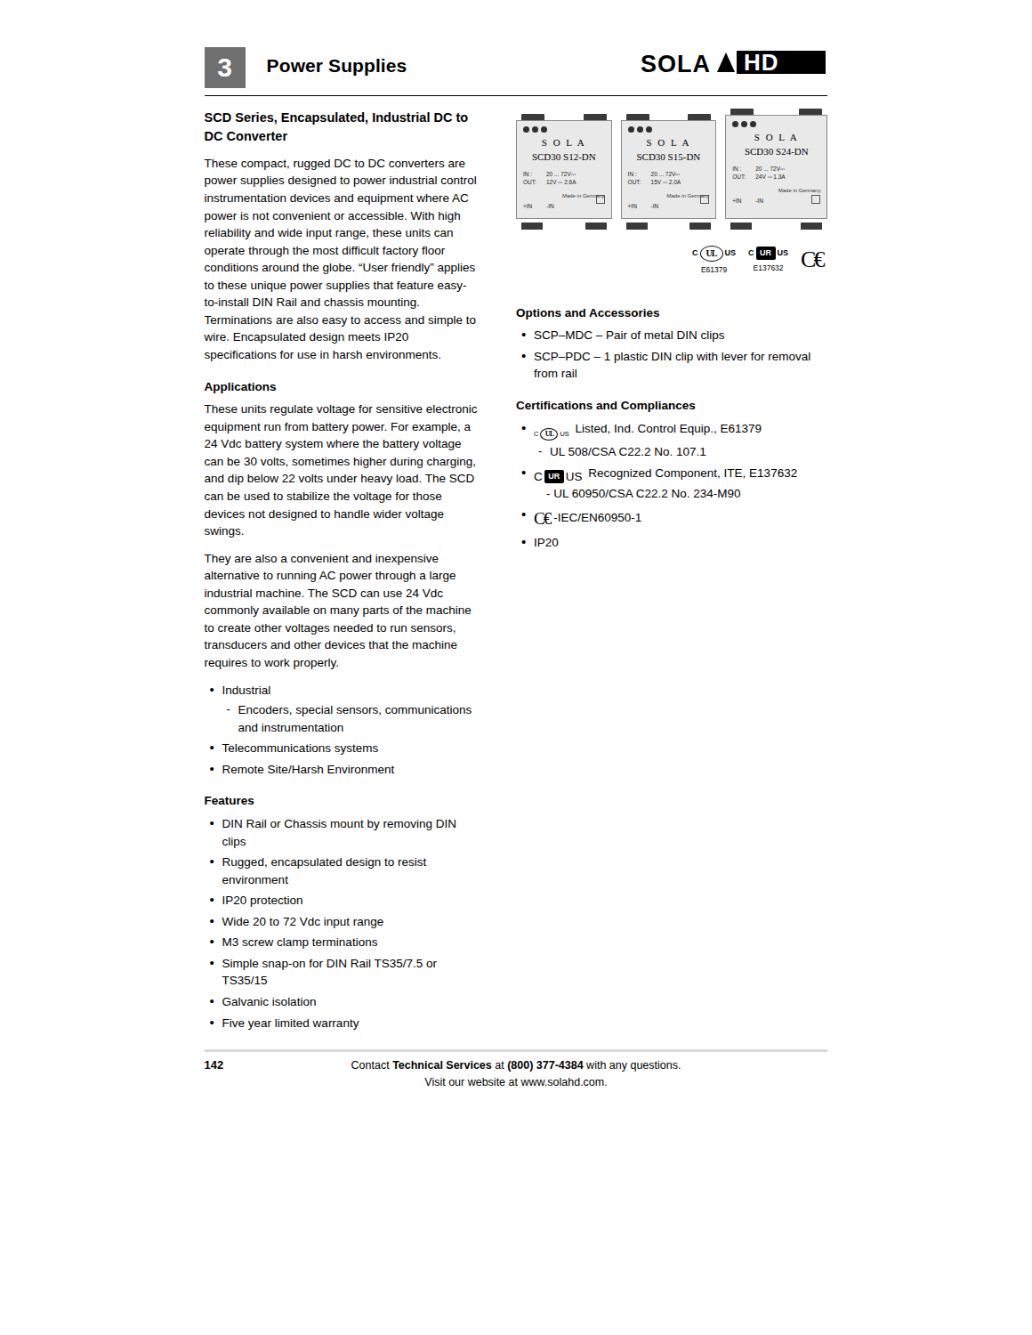3
Power Supplies
SOLA HD
SCD Series, Encapsulated, Industrial DC to DC Converter
These compact, rugged DC to DC converters are power supplies designed to power industrial control instrumentation devices and equipment where AC power is not convenient or accessible. With high reliability and wide input range, these units can operate through the most difficult factory floor conditions around the globe. “User friendly” applies to these unique power supplies that feature easy-to-install DIN Rail and chassis mounting. Terminations are also easy to access and simple to wire. Encapsulated design meets IP20 specifications for use in harsh environments.
Applications
These units regulate voltage for sensitive electronic equipment run from battery power. For example, a 24 Vdc battery system where the battery voltage can be 30 volts, sometimes higher during charging, and dip below 22 volts under heavy load. The SCD can be used to stabilize the voltage for those devices not designed to handle wider voltage swings.
They are also a convenient and inexpensive alternative to running AC power through a large industrial machine. The SCD can use 24 Vdc commonly available on many parts of the machine to create other voltages needed to run sensors, transducers and other devices that the machine requires to work properly.
Industrial
Encoders, special sensors, communications and instrumentation
Telecommunications systems
Remote Site/Harsh Environment
Features
DIN Rail or Chassis mount by removing DIN clips
Rugged, encapsulated design to resist environment
IP20 protection
Wide 20 to 72 Vdc input range
M3 screw clamp terminations
Simple snap-on for DIN Rail TS35/7.5 or TS35/15
Galvanic isolation
Five year limited warranty
S O L A
SCD30 S12-DN
IN : 20 ... 72V⎓
OUT: 12V ⎓ 2.6A
Made in Germany
+IN-IN
S O L A
SCD30 S15-DN
IN : 20 ... 72V⎓
OUT: 15V ⎓ 2.0A
Made in Germany
+IN-IN
S O L A
SCD30 S24-DN
IN : 20 ... 72V⎓
OUT: 24V ⎓ 1.3A
Made in Germany
+IN-IN
CUL US
E61379
CUR US
E137632
C€
Options and Accessories
SCP–MDC – Pair of metal DIN clips
SCP–PDC – 1 plastic DIN clip with lever for removal from rail
Certifications and Compliances
CUL US Listed, Ind. Control Equip., E61379
UL 508/CSA C22.2 No. 107.1
CUR US Recognized Component, ITE, E137632
- UL 60950/CSA C22.2 No. 234-M90
C€-IEC/EN60950-1
IP20
142
Contact Technical Services at (800) 377-4384 with any questions.
Visit our website at www.solahd.com.